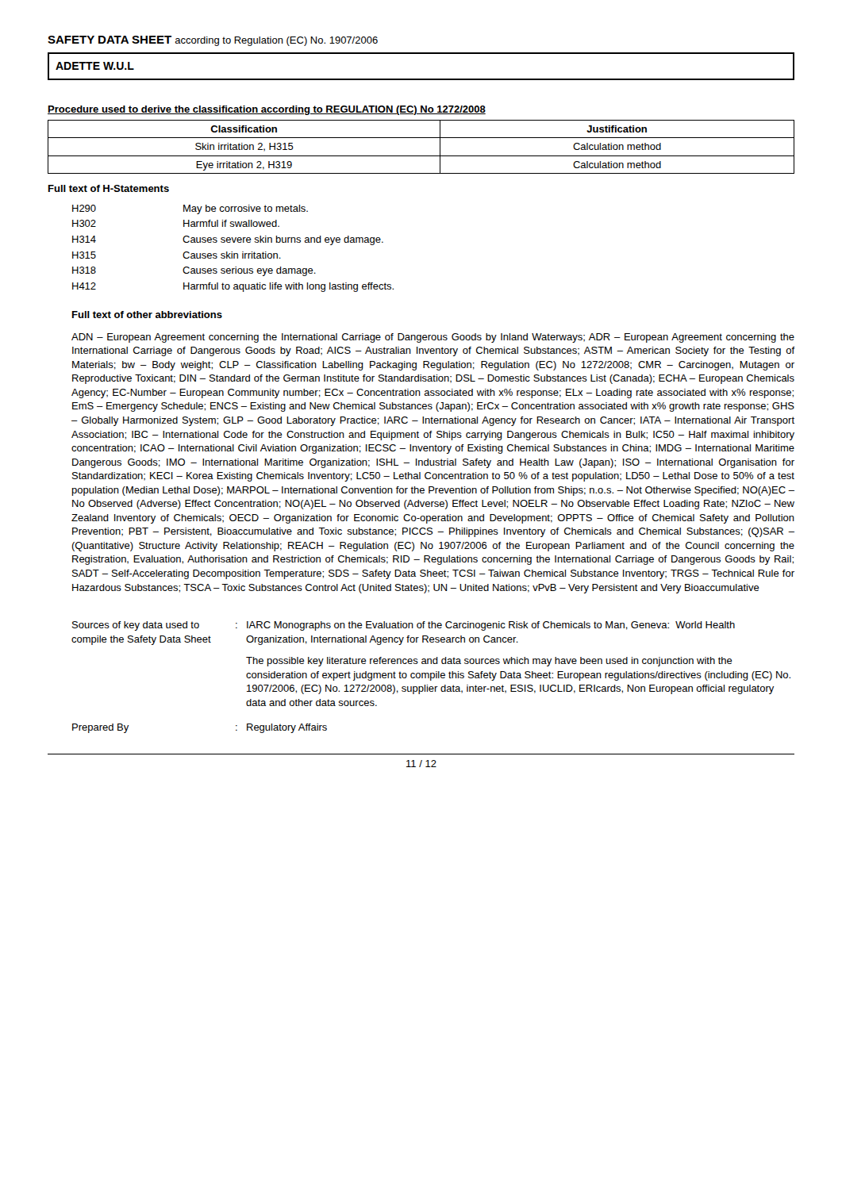SAFETY DATA SHEET according to Regulation (EC) No. 1907/2006
ADETTE W.U.L
Procedure used to derive the classification according to REGULATION (EC) No 1272/2008
| Classification | Justification |
| --- | --- |
| Skin irritation 2, H315 | Calculation method |
| Eye irritation 2, H319 | Calculation method |
Full text of H-Statements
| H290 | May be corrosive to metals. |
| H302 | Harmful if swallowed. |
| H314 | Causes severe skin burns and eye damage. |
| H315 | Causes skin irritation. |
| H318 | Causes serious eye damage. |
| H412 | Harmful to aquatic life with long lasting effects. |
Full text of other abbreviations
ADN – European Agreement concerning the International Carriage of Dangerous Goods by Inland Waterways; ADR – European Agreement concerning the International Carriage of Dangerous Goods by Road; AICS – Australian Inventory of Chemical Substances; ASTM – American Society for the Testing of Materials; bw – Body weight; CLP – Classification Labelling Packaging Regulation; Regulation (EC) No 1272/2008; CMR – Carcinogen, Mutagen or Reproductive Toxicant; DIN – Standard of the German Institute for Standardisation; DSL – Domestic Substances List (Canada); ECHA – European Chemicals Agency; EC-Number – European Community number; ECx – Concentration associated with x% response; ELx – Loading rate associated with x% response; EmS – Emergency Schedule; ENCS – Existing and New Chemical Substances (Japan); ErCx – Concentration associated with x% growth rate response; GHS – Globally Harmonized System; GLP – Good Laboratory Practice; IARC – International Agency for Research on Cancer; IATA – International Air Transport Association; IBC – International Code for the Construction and Equipment of Ships carrying Dangerous Chemicals in Bulk; IC50 – Half maximal inhibitory concentration; ICAO – International Civil Aviation Organization; IECSC – Inventory of Existing Chemical Substances in China; IMDG – International Maritime Dangerous Goods; IMO – International Maritime Organization; ISHL – Industrial Safety and Health Law (Japan); ISO – International Organisation for Standardization; KECI – Korea Existing Chemicals Inventory; LC50 – Lethal Concentration to 50 % of a test population; LD50 – Lethal Dose to 50% of a test population (Median Lethal Dose); MARPOL – International Convention for the Prevention of Pollution from Ships; n.o.s. – Not Otherwise Specified; NO(A)EC – No Observed (Adverse) Effect Concentration; NO(A)EL – No Observed (Adverse) Effect Level; NOELR – No Observable Effect Loading Rate; NZIoC – New Zealand Inventory of Chemicals; OECD – Organization for Economic Co-operation and Development; OPPTS – Office of Chemical Safety and Pollution Prevention; PBT – Persistent, Bioaccumulative and Toxic substance; PICCS – Philippines Inventory of Chemicals and Chemical Substances; (Q)SAR – (Quantitative) Structure Activity Relationship; REACH – Regulation (EC) No 1907/2006 of the European Parliament and of the Council concerning the Registration, Evaluation, Authorisation and Restriction of Chemicals; RID – Regulations concerning the International Carriage of Dangerous Goods by Rail; SADT – Self-Accelerating Decomposition Temperature; SDS – Safety Data Sheet; TCSI – Taiwan Chemical Substance Inventory; TRGS – Technical Rule for Hazardous Substances; TSCA – Toxic Substances Control Act (United States); UN – United Nations; vPvB – Very Persistent and Very Bioaccumulative
| Sources of key data used to compile the Safety Data Sheet | : | IARC Monographs on the Evaluation of the Carcinogenic Risk of Chemicals to Man, Geneva: World Health Organization, International Agency for Research on Cancer. The possible key literature references and data sources which may have been used in conjunction with the consideration of expert judgment to compile this Safety Data Sheet: European regulations/directives (including (EC) No. 1907/2006, (EC) No. 1272/2008), supplier data, inter-net, ESIS, IUCLID, ERIcards, Non European official regulatory data and other data sources. |
| Prepared By | : | Regulatory Affairs |
11 / 12